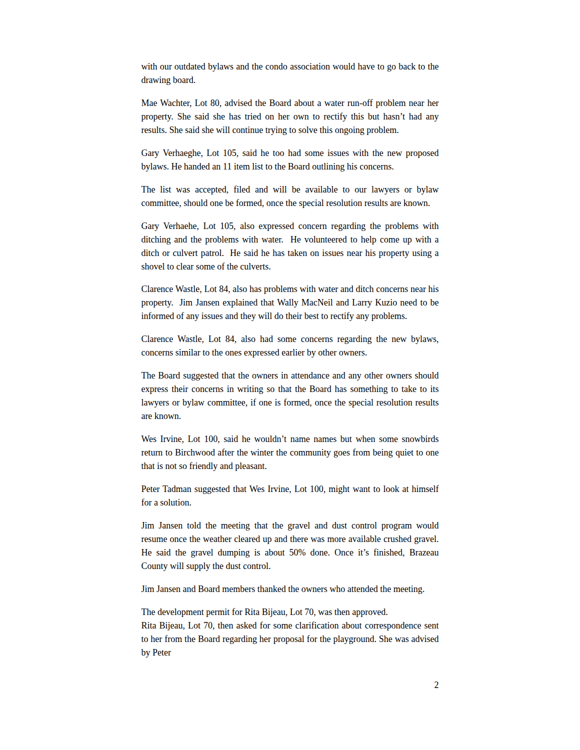with our outdated bylaws and the condo association would have to go back to the drawing board.
Mae Wachter, Lot 80, advised the Board about a water run-off problem near her property. She said she has tried on her own to rectify this but hasn’t had any results. She said she will continue trying to solve this ongoing problem.
Gary Verhaeghe, Lot 105, said he too had some issues with the new proposed bylaws. He handed an 11 item list to the Board outlining his concerns.
The list was accepted, filed and will be available to our lawyers or bylaw committee, should one be formed, once the special resolution results are known.
Gary Verhaehe, Lot 105, also expressed concern regarding the problems with ditching and the problems with water. He volunteered to help come up with a ditch or culvert patrol. He said he has taken on issues near his property using a shovel to clear some of the culverts.
Clarence Wastle, Lot 84, also has problems with water and ditch concerns near his property. Jim Jansen explained that Wally MacNeil and Larry Kuzio need to be informed of any issues and they will do their best to rectify any problems.
Clarence Wastle, Lot 84, also had some concerns regarding the new bylaws, concerns similar to the ones expressed earlier by other owners.
The Board suggested that the owners in attendance and any other owners should express their concerns in writing so that the Board has something to take to its lawyers or bylaw committee, if one is formed, once the special resolution results are known.
Wes Irvine, Lot 100, said he wouldn’t name names but when some snowbirds return to Birchwood after the winter the community goes from being quiet to one that is not so friendly and pleasant.
Peter Tadman suggested that Wes Irvine, Lot 100, might want to look at himself for a solution.
Jim Jansen told the meeting that the gravel and dust control program would resume once the weather cleared up and there was more available crushed gravel. He said the gravel dumping is about 50% done. Once it’s finished, Brazeau County will supply the dust control.
Jim Jansen and Board members thanked the owners who attended the meeting.
The development permit for Rita Bijeau, Lot 70, was then approved.
Rita Bijeau, Lot 70, then asked for some clarification about correspondence sent to her from the Board regarding her proposal for the playground. She was advised by Peter
2